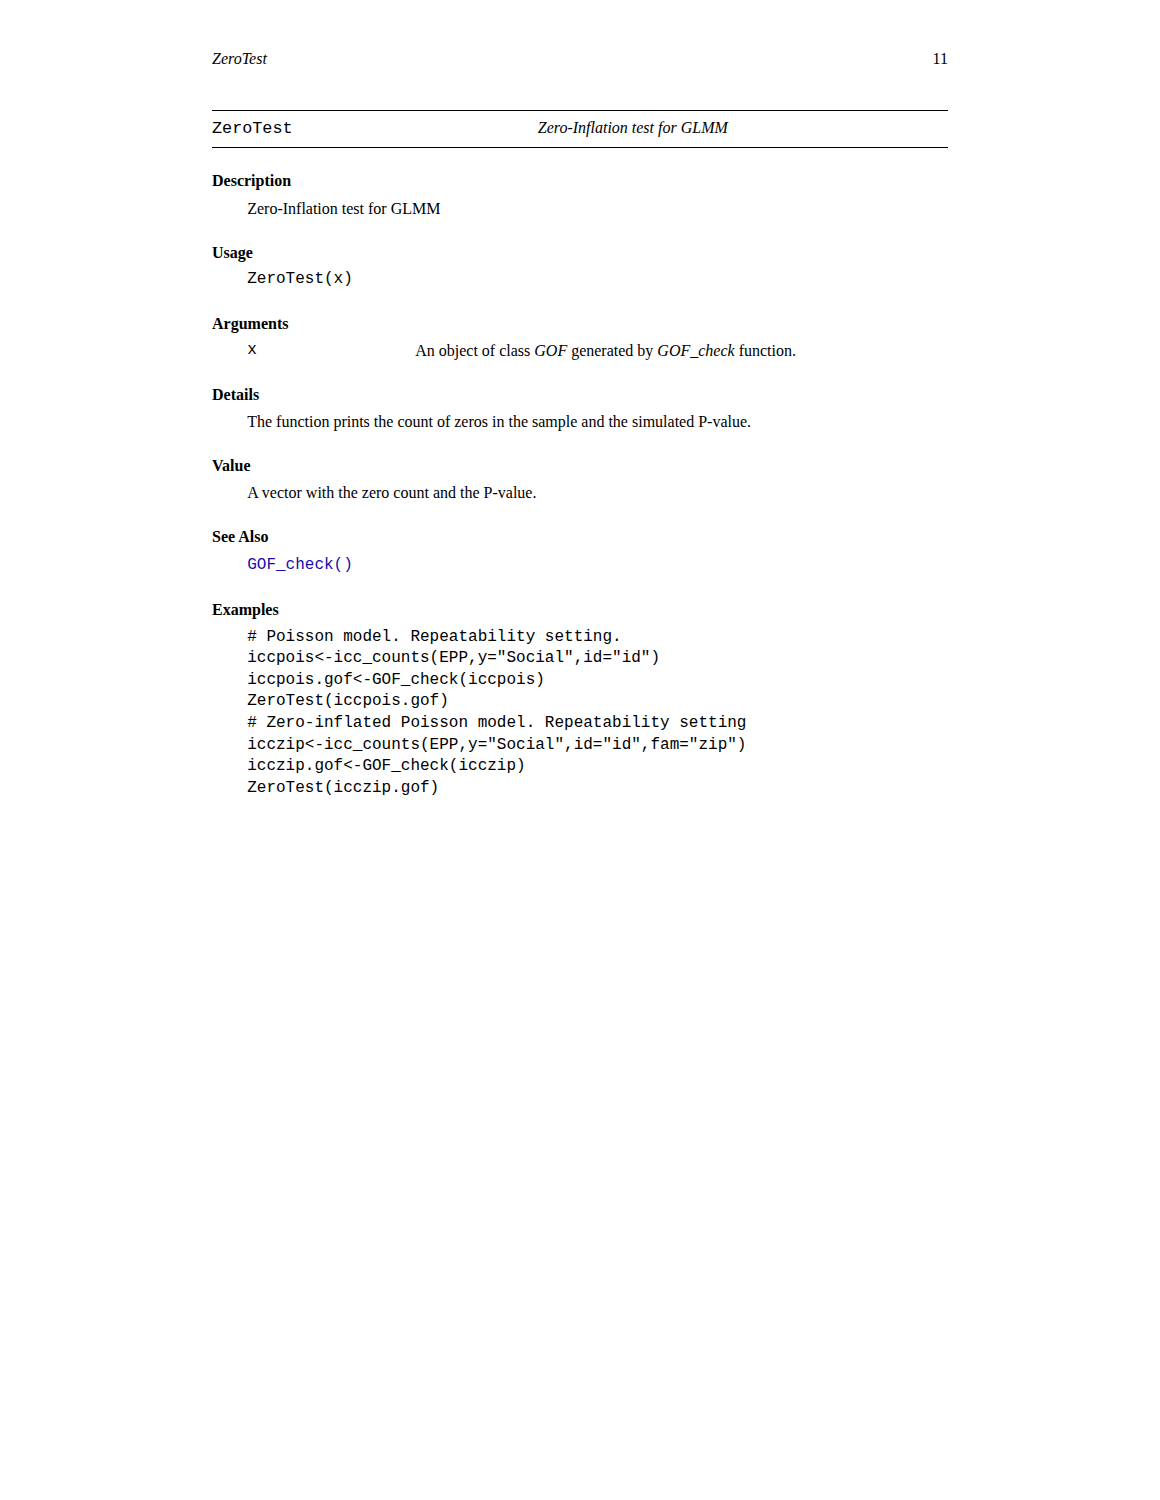ZeroTest 11
ZeroTest Zero-Inflation test for GLMM
Description
Zero-Inflation test for GLMM
Usage
ZeroTest(x)
Arguments
x
An object of class GOF generated by GOF_check function.
Details
The function prints the count of zeros in the sample and the simulated P-value.
Value
A vector with the zero count and the P-value.
See Also
GOF_check()
Examples
# Poisson model. Repeatability setting.
iccpois<-icc_counts(EPP,y="Social",id="id")
iccpois.gof<-GOF_check(iccpois)
ZeroTest(iccpois.gof)
# Zero-inflated Poisson model. Repeatability setting
icczip<-icc_counts(EPP,y="Social",id="id",fam="zip")
icczip.gof<-GOF_check(icczip)
ZeroTest(icczip.gof)